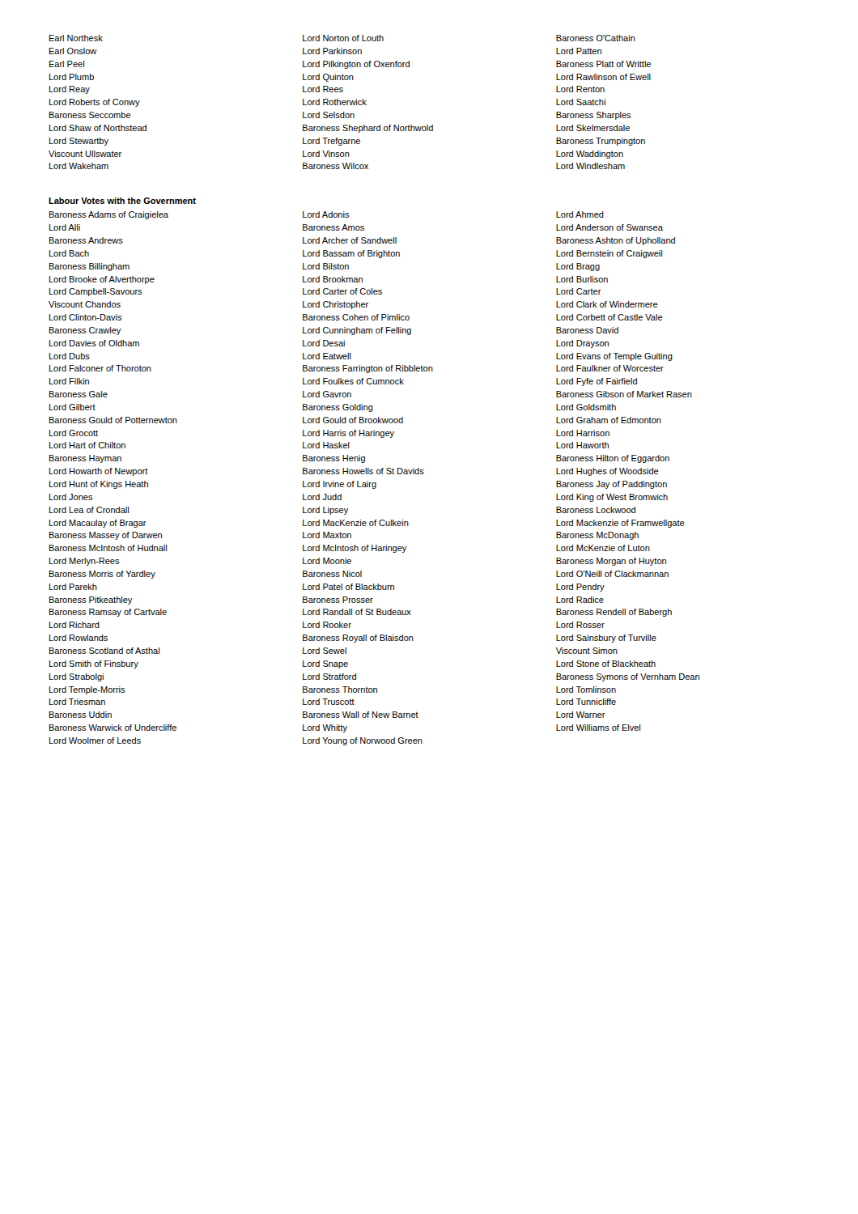| Earl Northesk | Lord Norton of Louth | Baroness O'Cathain |
| Earl Onslow | Lord Parkinson | Lord Patten |
| Earl Peel | Lord Pilkington of Oxenford | Baroness Platt of Writtle |
| Lord Plumb | Lord Quinton | Lord Rawlinson of Ewell |
| Lord Reay | Lord Rees | Lord Renton |
| Lord Roberts of Conwy | Lord Rotherwick | Lord Saatchi |
| Baroness Seccombe | Lord Selsdon | Baroness Sharples |
| Lord Shaw of Northstead | Baroness Shephard of Northwold | Lord Skelmersdale |
| Lord Stewartby | Lord Trefgarne | Baroness Trumpington |
| Viscount Ullswater | Lord Vinson | Lord Waddington |
| Lord Wakeham | Baroness Wilcox | Lord Windlesham |
Labour Votes with the Government
| Baroness Adams of Craigielea | Lord Adonis | Lord Ahmed |
| Lord Alli | Baroness Amos | Lord Anderson of Swansea |
| Baroness Andrews | Lord Archer of Sandwell | Baroness Ashton of Upholland |
| Lord Bach | Lord Bassam of Brighton | Lord Bernstein of Craigweil |
| Baroness Billingham | Lord Bilston | Lord Bragg |
| Lord Brooke of Alverthorpe | Lord Brookman | Lord Burlison |
| Lord Campbell-Savours | Lord Carter of Coles | Lord Carter |
| Viscount Chandos | Lord Christopher | Lord Clark of Windermere |
| Lord Clinton-Davis | Baroness Cohen of Pimlico | Lord Corbett of Castle Vale |
| Baroness Crawley | Lord Cunningham of Felling | Baroness David |
| Lord Davies of Oldham | Lord Desai | Lord Drayson |
| Lord Dubs | Lord Eatwell | Lord Evans of Temple Guiting |
| Lord Falconer of Thoroton | Baroness Farrington of Ribbleton | Lord Faulkner of Worcester |
| Lord Filkin | Lord Foulkes of Cumnock | Lord Fyfe of Fairfield |
| Baroness Gale | Lord Gavron | Baroness Gibson of Market Rasen |
| Lord Gilbert | Baroness Golding | Lord Goldsmith |
| Baroness Gould of Potternewton | Lord Gould of Brookwood | Lord Graham of Edmonton |
| Lord Grocott | Lord Harris of Haringey | Lord Harrison |
| Lord Hart of Chilton | Lord Haskel | Lord Haworth |
| Baroness Hayman | Baroness Henig | Baroness Hilton of Eggardon |
| Lord Howarth of Newport | Baroness Howells of St Davids | Lord Hughes of Woodside |
| Lord Hunt of Kings Heath | Lord Irvine of Lairg | Baroness Jay of Paddington |
| Lord Jones | Lord Judd | Lord King of West Bromwich |
| Lord Lea of Crondall | Lord Lipsey | Baroness Lockwood |
| Lord Macaulay of Bragar | Lord MacKenzie of Culkein | Lord Mackenzie of Framwellgate |
| Baroness Massey of Darwen | Lord Maxton | Baroness McDonagh |
| Baroness McIntosh of Hudnall | Lord McIntosh of Haringey | Lord McKenzie of Luton |
| Lord Merlyn-Rees | Lord Moonie | Baroness Morgan of Huyton |
| Baroness Morris of Yardley | Baroness Nicol | Lord O'Neill of Clackmannan |
| Lord Parekh | Lord Patel of Blackburn | Lord Pendry |
| Baroness Pitkeathley | Baroness Prosser | Lord Radice |
| Baroness Ramsay of Cartvale | Lord Randall of St Budeaux | Baroness Rendell of Babergh |
| Lord Richard | Lord Rooker | Lord Rosser |
| Lord Rowlands | Baroness Royall of Blaisdon | Lord Sainsbury of Turville |
| Baroness Scotland of Asthal | Lord Sewel | Viscount Simon |
| Lord Smith of Finsbury | Lord Snape | Lord Stone of Blackheath |
| Lord Strabolgi | Lord Stratford | Baroness Symons of Vernham Dean |
| Lord Temple-Morris | Baroness Thornton | Lord Tomlinson |
| Lord Triesman | Lord Truscott | Lord Tunnicliffe |
| Baroness Uddin | Baroness Wall of New Barnet | Lord Warner |
| Baroness Warwick of Undercliffe | Lord Whitty | Lord Williams of Elvel |
| Lord Woolmer of Leeds | Lord Young of Norwood Green | |